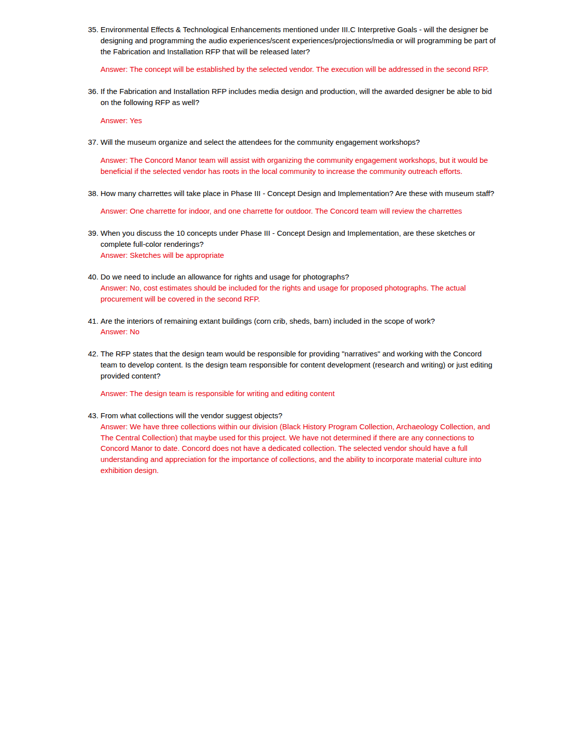Environmental Effects & Technological Enhancements mentioned under III.C Interpretive Goals - will the designer be designing and programming the audio experiences/scent experiences/projections/media or will programming be part of the Fabrication and Installation RFP that will be released later?
Answer: The concept will be established by the selected vendor. The execution will be addressed in the second RFP.
If the Fabrication and Installation RFP includes media design and production, will the awarded designer be able to bid on the following RFP as well?
Answer: Yes
Will the museum organize and select the attendees for the community engagement workshops?
Answer: The Concord Manor team will assist with organizing the community engagement workshops, but it would be beneficial if the selected vendor has roots in the local community to increase the community outreach efforts.
How many charrettes will take place in Phase III - Concept Design and Implementation? Are these with museum staff?
Answer: One charrette for indoor, and one charrette for outdoor. The Concord team will review the charrettes
When you discuss the 10 concepts under Phase III - Concept Design and Implementation, are these sketches or complete full-color renderings?
Answer: Sketches will be appropriate
Do we need to include an allowance for rights and usage for photographs?
Answer: No, cost estimates should be included for the rights and usage for proposed photographs. The actual procurement will be covered in the second RFP.
Are the interiors of remaining extant buildings (corn crib, sheds, barn) included in the scope of work?
Answer: No
The RFP states that the design team would be responsible for providing "narratives" and working with the Concord team to develop content. Is the design team responsible for content development (research and writing) or just editing provided content?
Answer: The design team is responsible for writing and editing content
From what collections will the vendor suggest objects?
Answer: We have three collections within our division (Black History Program Collection, Archaeology Collection, and The Central Collection) that maybe used for this project. We have not determined if there are any connections to Concord Manor to date. Concord does not have a dedicated collection. The selected vendor should have a full understanding and appreciation for the importance of collections, and the ability to incorporate material culture into exhibition design.